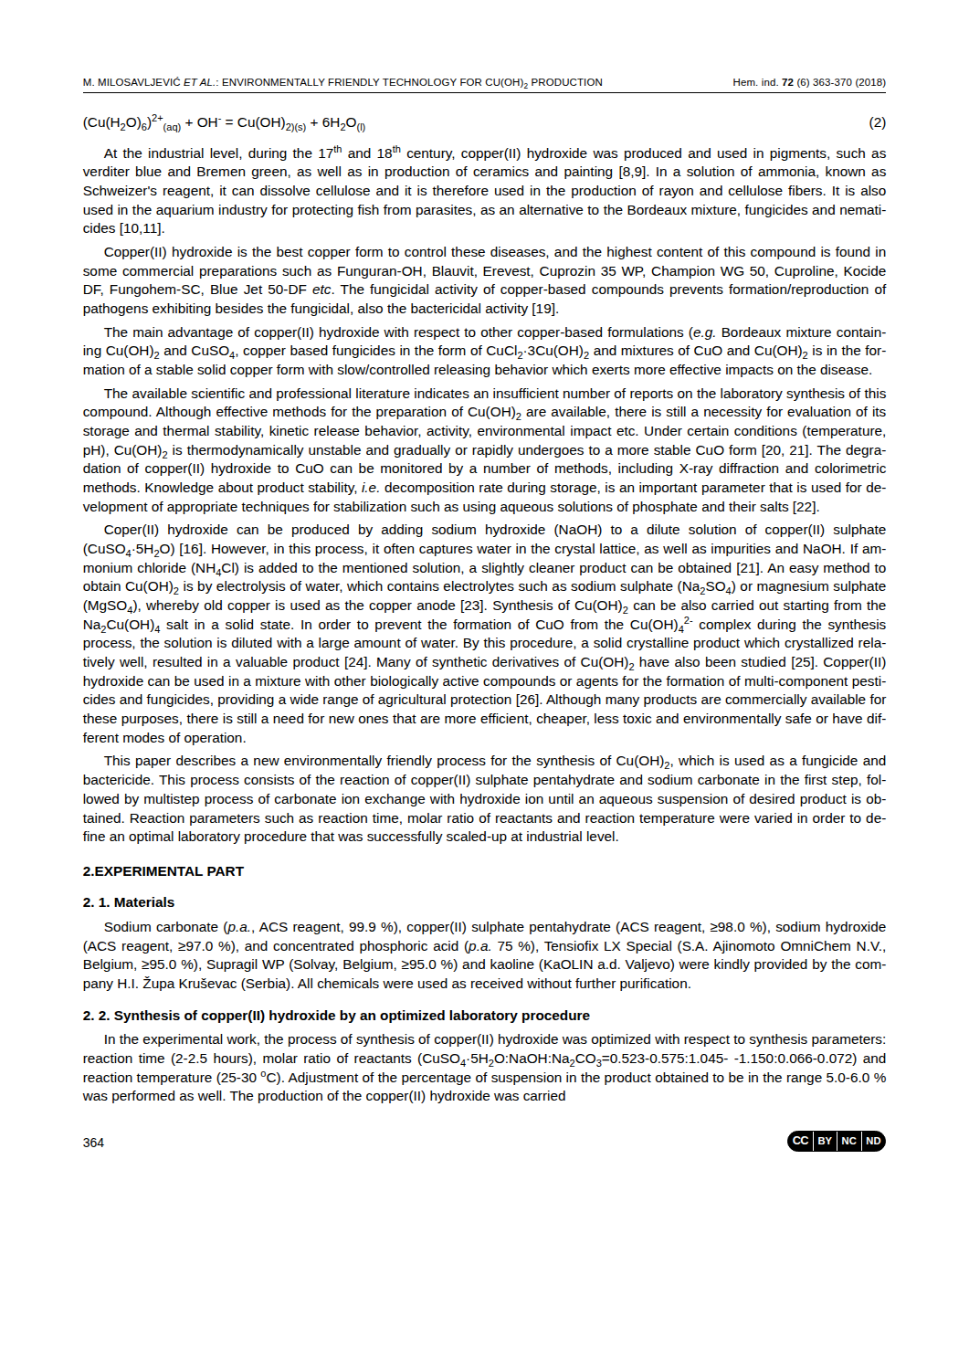M. MILOSAVLJEVIĆ et al.: ENVIRONMENTALLY FRIENDLY TECHNOLOGY FOR Cu(OH)2 PRODUCTION
Hem. ind. 72 (6) 363-370 (2018)
(Cu(H2O)6)2+(aq) + OH- = Cu(OH)2)(s) + 6H2O(l)
(2)
At the industrial level, during the 17th and 18th century, copper(II) hydroxide was produced and used in pigments, such as verditer blue and Bremen green, as well as in production of ceramics and painting [8,9]. In a solution of ammonia, known as Schweizer's reagent, it can dissolve cellulose and it is therefore used in the production of rayon and cellulose fibers. It is also used in the aquarium industry for protecting fish from parasites, as an alternative to the Bordeaux mixture, fungicides and nematicides [10,11].
Copper(II) hydroxide is the best copper form to control these diseases, and the highest content of this compound is found in some commercial preparations such as Funguran-OH, Blauvit, Erevest, Cuprozin 35 WP, Champion WG 50, Cuproline, Kocide DF, Fungohem-SC, Blue Jet 50-DF etc. The fungicidal activity of copper-based compounds prevents formation/reproduction of pathogens exhibiting besides the fungicidal, also the bactericidal activity [19].
The main advantage of copper(II) hydroxide with respect to other copper-based formulations (e.g. Bordeaux mixture containing Cu(OH)2 and CuSO4, copper based fungicides in the form of CuCl2·3Cu(OH)2 and mixtures of CuO and Cu(OH)2 is in the formation of a stable solid copper form with slow/controlled releasing behavior which exerts more effective impacts on the disease.
The available scientific and professional literature indicates an insufficient number of reports on the laboratory synthesis of this compound. Although effective methods for the preparation of Cu(OH)2 are available, there is still a necessity for evaluation of its storage and thermal stability, kinetic release behavior, activity, environmental impact etc. Under certain conditions (temperature, pH), Cu(OH)2 is thermodynamically unstable and gradually or rapidly undergoes to a more stable CuO form [20, 21]. The degradation of copper(II) hydroxide to CuO can be monitored by a number of methods, including X-ray diffraction and colorimetric methods. Knowledge about product stability, i.e. decomposition rate during storage, is an important parameter that is used for development of appropriate techniques for stabilization such as using aqueous solutions of phosphate and their salts [22].
Coper(II) hydroxide can be produced by adding sodium hydroxide (NaOH) to a dilute solution of copper(II) sulphate (CuSO4·5H2O) [16]. However, in this process, it often captures water in the crystal lattice, as well as impurities and NaOH. If ammonium chloride (NH4Cl) is added to the mentioned solution, a slightly cleaner product can be obtained [21]. An easy method to obtain Cu(OH)2 is by electrolysis of water, which contains electrolytes such as sodium sulphate (Na2SO4) or magnesium sulphate (MgSO4), whereby old copper is used as the copper anode [23]. Synthesis of Cu(OH)2 can be also carried out starting from the Na2Cu(OH)4 salt in a solid state. In order to prevent the formation of CuO from the Cu(OH)42- complex during the synthesis process, the solution is diluted with a large amount of water. By this procedure, a solid crystalline product which crystallized relatively well, resulted in a valuable product [24]. Many of synthetic derivatives of Cu(OH)2 have also been studied [25]. Copper(II) hydroxide can be used in a mixture with other biologically active compounds or agents for the formation of multi-component pesticides and fungicides, providing a wide range of agricultural protection [26]. Although many products are commercially available for these purposes, there is still a need for new ones that are more efficient, cheaper, less toxic and environmentally safe or have different modes of operation.
This paper describes a new environmentally friendly process for the synthesis of Cu(OH)2, which is used as a fungicide and bactericide. This process consists of the reaction of copper(II) sulphate pentahydrate and sodium carbonate in the first step, followed by multistep process of carbonate ion exchange with hydroxide ion until an aqueous suspension of desired product is obtained. Reaction parameters such as reaction time, molar ratio of reactants and reaction temperature were varied in order to define an optimal laboratory procedure that was successfully scaled-up at industrial level.
2.EXPERIMENTAL PART
2. 1. Materials
Sodium carbonate (p.a., ACS reagent, 99.9 %), copper(II) sulphate pentahydrate (ACS reagent, ≥98.0 %), sodium hydroxide (ACS reagent, ≥97.0 %), and concentrated phosphoric acid (p.a. 75 %), Tensiofix LX Special (S.A. Ajinomoto OmniChem N.V., Belgium, ≥95.0 %), Supragil WP (Solvay, Belgium, ≥95.0 %) and kaoline (KaOLIN a.d. Valjevo) were kindly provided by the company H.I. Župa Kruševac (Serbia). All chemicals were used as received without further purification.
2. 2. Synthesis of copper(II) hydroxide by an optimized laboratory procedure
In the experimental work, the process of synthesis of copper(II) hydroxide was optimized with respect to synthesis parameters: reaction time (2-2.5 hours), molar ratio of reactants (CuSO4·5H2O:NaOH:Na2CO3=0.523-0.575:1.045- -1.150:0.066-0.072) and reaction temperature (25-30 oC). Adjustment of the percentage of suspension in the product obtained to be in the range 5.0-6.0 % was performed as well. The production of the copper(II) hydroxide was carried
364
CC BY NC ND